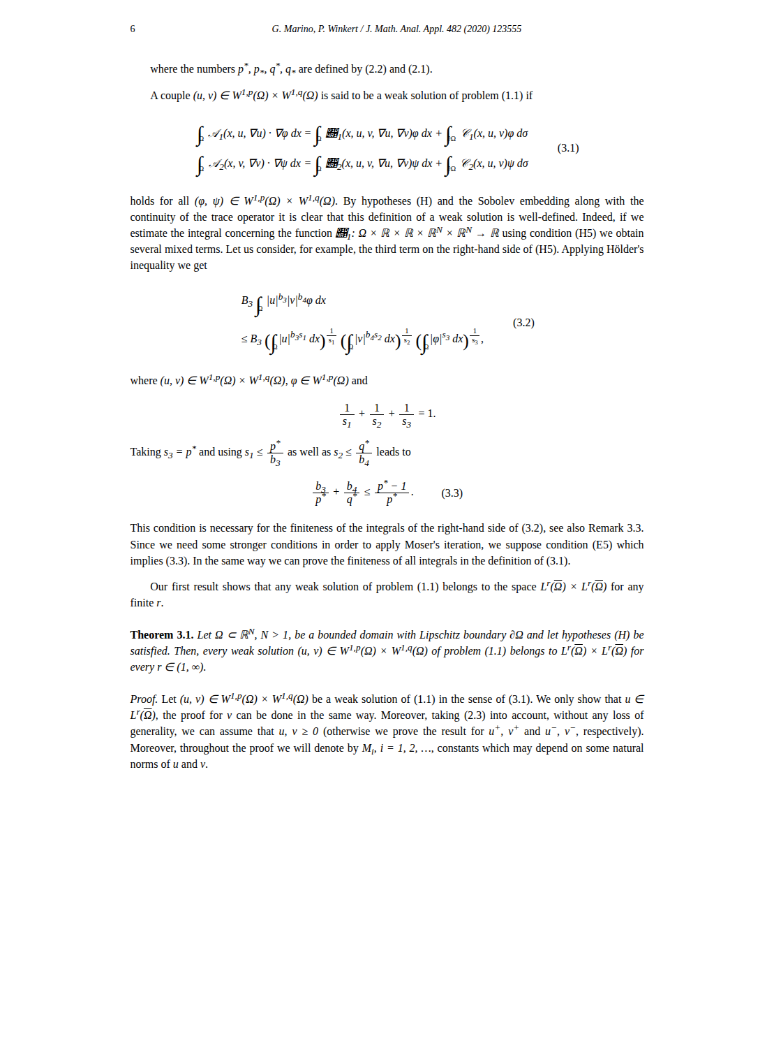6 G. Marino, P. Winkert / J. Math. Anal. Appl. 482 (2020) 123555
where the numbers p*, p*, q*, q* are defined by (2.2) and (2.1).
A couple (u, v) ∈ W1,p(Ω) × W1,q(Ω) is said to be a weak solution of problem (1.1) if
| ∫ Ω | 𝒜 1 (x, u, ∇u) · ∇φ dx | = | ∫ Ω | 𝒡 1 (x, u, v, ∇u, ∇v)φ dx | + | ∫ ∂Ω | 𝒞 1 (x, u, v)φ dσ |
| ∫ Ω | 𝒜 2 (x, v, ∇v) · ∇ψ dx | = | ∫ Ω | 𝒡 2 (x, u, v, ∇u, ∇v)ψ dx | + | ∫ ∂Ω | 𝒞 2 (x, u, v)ψ dσ |
(3.1)
holds for all (φ, ψ) ∈ W1,p(Ω) × W1,q(Ω). By hypotheses (H) and the Sobolev embedding along with the continuity of the trace operator it is clear that this definition of a weak solution is well-defined. Indeed, if we estimate the integral concerning the function 𝒡1: Ω × ℝ × ℝ × ℝN × ℝN → ℝ using condition (H5) we obtain several mixed terms. Let us consider, for example, the third term on the right-hand side of (H5). Applying Hölder's inequality we get
| B 3 ∫ Ω /u/ b 3 /v/ b 4 φ dx |
| ≤ B 3 ( ∫ Ω /u/ b 3 s 1 dx ) 1 s 1 ( ∫ Ω /v/ b 4 s 2 dx ) 1 s 2 ( ∫ Ω /φ/ s 3 dx ) 1 s 3 , |
(3.2)
where (u, v) ∈ W1,p(Ω) × W1,q(Ω), φ ∈ W1,p(Ω) and
1 s1 + 1 s2 + 1 s3 = 1.
Taking s3 = p* and using s1 ≤ p*b3 as well as s2 ≤ q*b4 leads to
b3 p* + b4 q* ≤ p* − 1 p*.
(3.3)
This condition is necessary for the finiteness of the integrals of the right-hand side of (3.2), see also Remark 3.3. Since we need some stronger conditions in order to apply Moser's iteration, we suppose condition (E5) which implies (3.3). In the same way we can prove the finiteness of all integrals in the definition of (3.1).
Our first result shows that any weak solution of problem (1.1) belongs to the space Lr(Ω) × Lr(Ω) for any finite r.
Theorem 3.1. Let Ω ⊂ ℝN, N > 1, be a bounded domain with Lipschitz boundary ∂Ω and let hypotheses (H) be satisfied. Then, every weak solution (u, v) ∈ W1,p(Ω) × W1,q(Ω) of problem (1.1) belongs to Lr(Ω) × Lr(Ω) for every r ∈ (1, ∞).
Proof. Let (u, v) ∈ W1,p(Ω) × W1,q(Ω) be a weak solution of (1.1) in the sense of (3.1). We only show that u ∈ Lr(Ω), the proof for v can be done in the same way. Moreover, taking (2.3) into account, without any loss of generality, we can assume that u, v ≥ 0 (otherwise we prove the result for u+, v+ and u−, v−, respectively). Moreover, throughout the proof we will denote by Mi, i = 1, 2, …, constants which may depend on some natural norms of u and v.